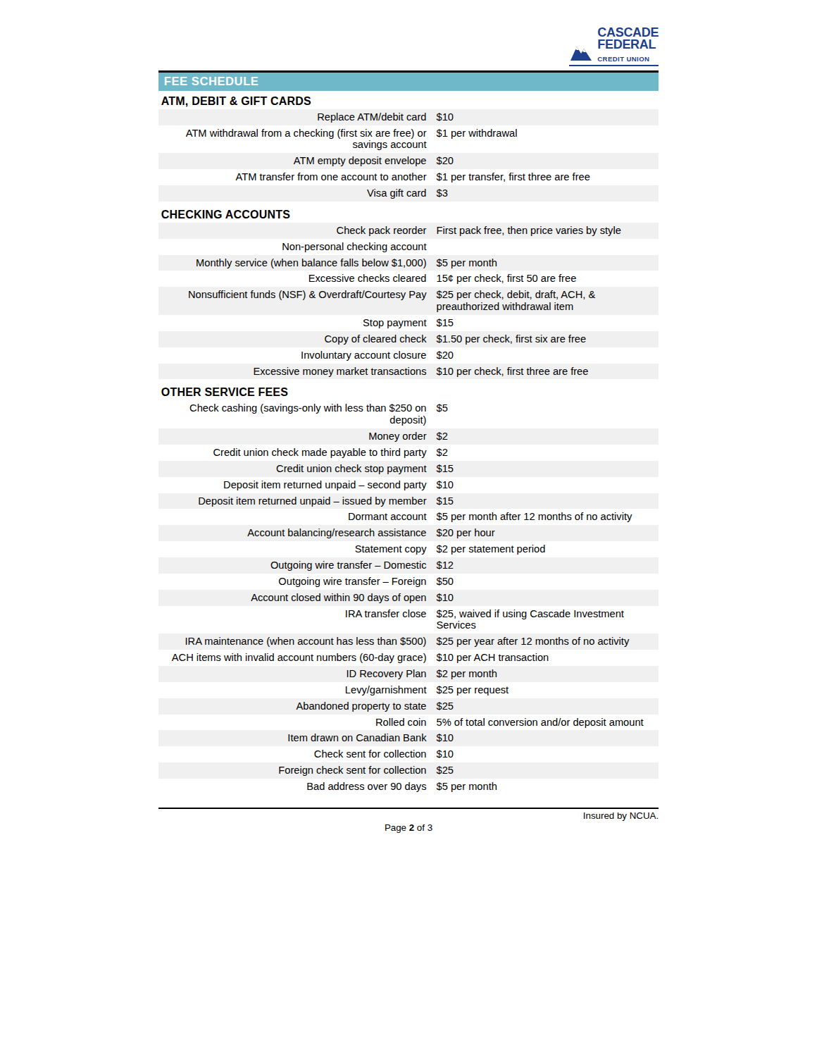CASCADE
FEDERAL
CREDIT UNION
FEE SCHEDULE
ATM, DEBIT & GIFT CARDS
| Replace ATM/debit card | $10 |
| ATM withdrawal from a checking (first six are free) or savings account | $1 per withdrawal |
| ATM empty deposit envelope | $20 |
| ATM transfer from one account to another | $1 per transfer, first three are free |
| Visa gift card | $3 |
CHECKING ACCOUNTS
| Check pack reorder | First pack free, then price varies by style |
| Non-personal checking account | |
| Monthly service (when balance falls below $1,000) | $5 per month |
| Excessive checks cleared | 15¢ per check, first 50 are free |
| Nonsufficient funds (NSF) & Overdraft/Courtesy Pay | $25 per check, debit, draft, ACH, & preauthorized withdrawal item |
| Stop payment | $15 |
| Copy of cleared check | $1.50 per check, first six are free |
| Involuntary account closure | $20 |
| Excessive money market transactions | $10 per check, first three are free |
OTHER SERVICE FEES
| Check cashing (savings-only with less than $250 on deposit) | $5 |
| Money order | $2 |
| Credit union check made payable to third party | $2 |
| Credit union check stop payment | $15 |
| Deposit item returned unpaid – second party | $10 |
| Deposit item returned unpaid – issued by member | $15 |
| Dormant account | $5 per month after 12 months of no activity |
| Account balancing/research assistance | $20 per hour |
| Statement copy | $2 per statement period |
| Outgoing wire transfer – Domestic | $12 |
| Outgoing wire transfer – Foreign | $50 |
| Account closed within 90 days of open | $10 |
| IRA transfer close | $25, waived if using Cascade Investment Services |
| IRA maintenance (when account has less than $500) | $25 per year after 12 months of no activity |
| ACH items with invalid account numbers (60-day grace) | $10 per ACH transaction |
| ID Recovery Plan | $2 per month |
| Levy/garnishment | $25 per request |
| Abandoned property to state | $25 |
| Rolled coin | 5% of total conversion and/or deposit amount |
| Item drawn on Canadian Bank | $10 |
| Check sent for collection | $10 |
| Foreign check sent for collection | $25 |
| Bad address over 90 days | $5 per month |
Insured by NCUA.
Page 2 of 3